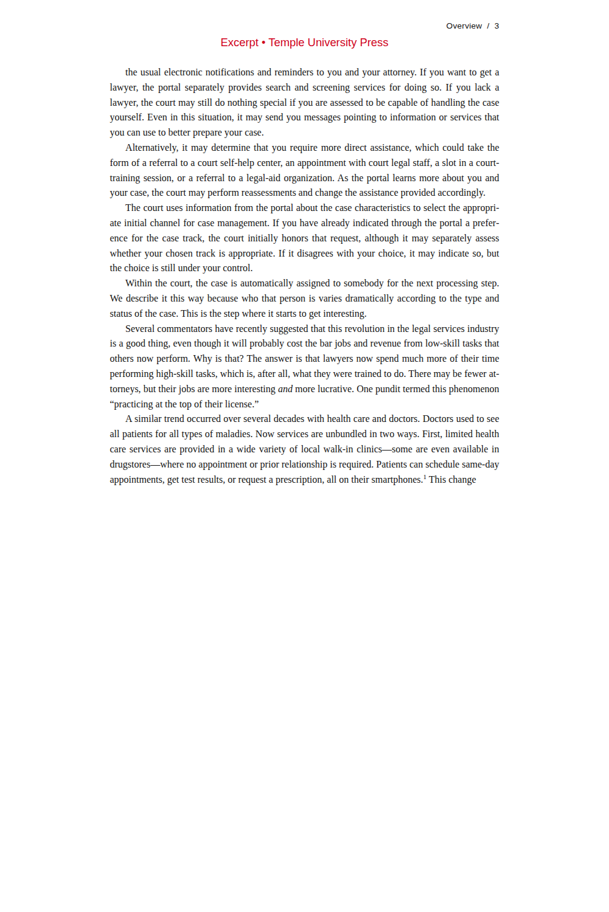Overview / 3
Excerpt • Temple University Press
the usual electronic notifications and reminders to you and your attorney. If you want to get a lawyer, the portal separately provides search and screening services for doing so. If you lack a lawyer, the court may still do nothing special if you are assessed to be capable of handling the case yourself. Even in this situation, it may send you messages pointing to information or services that you can use to better prepare your case.
Alternatively, it may determine that you require more direct assistance, which could take the form of a referral to a court self-help center, an appointment with court legal staff, a slot in a court-training session, or a referral to a legal-aid organization. As the portal learns more about you and your case, the court may perform reassessments and change the assistance provided accordingly.
The court uses information from the portal about the case characteristics to select the appropriate initial channel for case management. If you have already indicated through the portal a preference for the case track, the court initially honors that request, although it may separately assess whether your chosen track is appropriate. If it disagrees with your choice, it may indicate so, but the choice is still under your control.
Within the court, the case is automatically assigned to somebody for the next processing step. We describe it this way because who that person is varies dramatically according to the type and status of the case. This is the step where it starts to get interesting.
Several commentators have recently suggested that this revolution in the legal services industry is a good thing, even though it will probably cost the bar jobs and revenue from low-skill tasks that others now perform. Why is that? The answer is that lawyers now spend much more of their time performing high-skill tasks, which is, after all, what they were trained to do. There may be fewer attorneys, but their jobs are more interesting and more lucrative. One pundit termed this phenomenon “practicing at the top of their license.”
A similar trend occurred over several decades with health care and doctors. Doctors used to see all patients for all types of maladies. Now services are unbundled in two ways. First, limited health care services are provided in a wide variety of local walk-in clinics—some are even available in drugstores—where no appointment or prior relationship is required. Patients can schedule same-day appointments, get test results, or request a prescription, all on their smartphones.1 This change